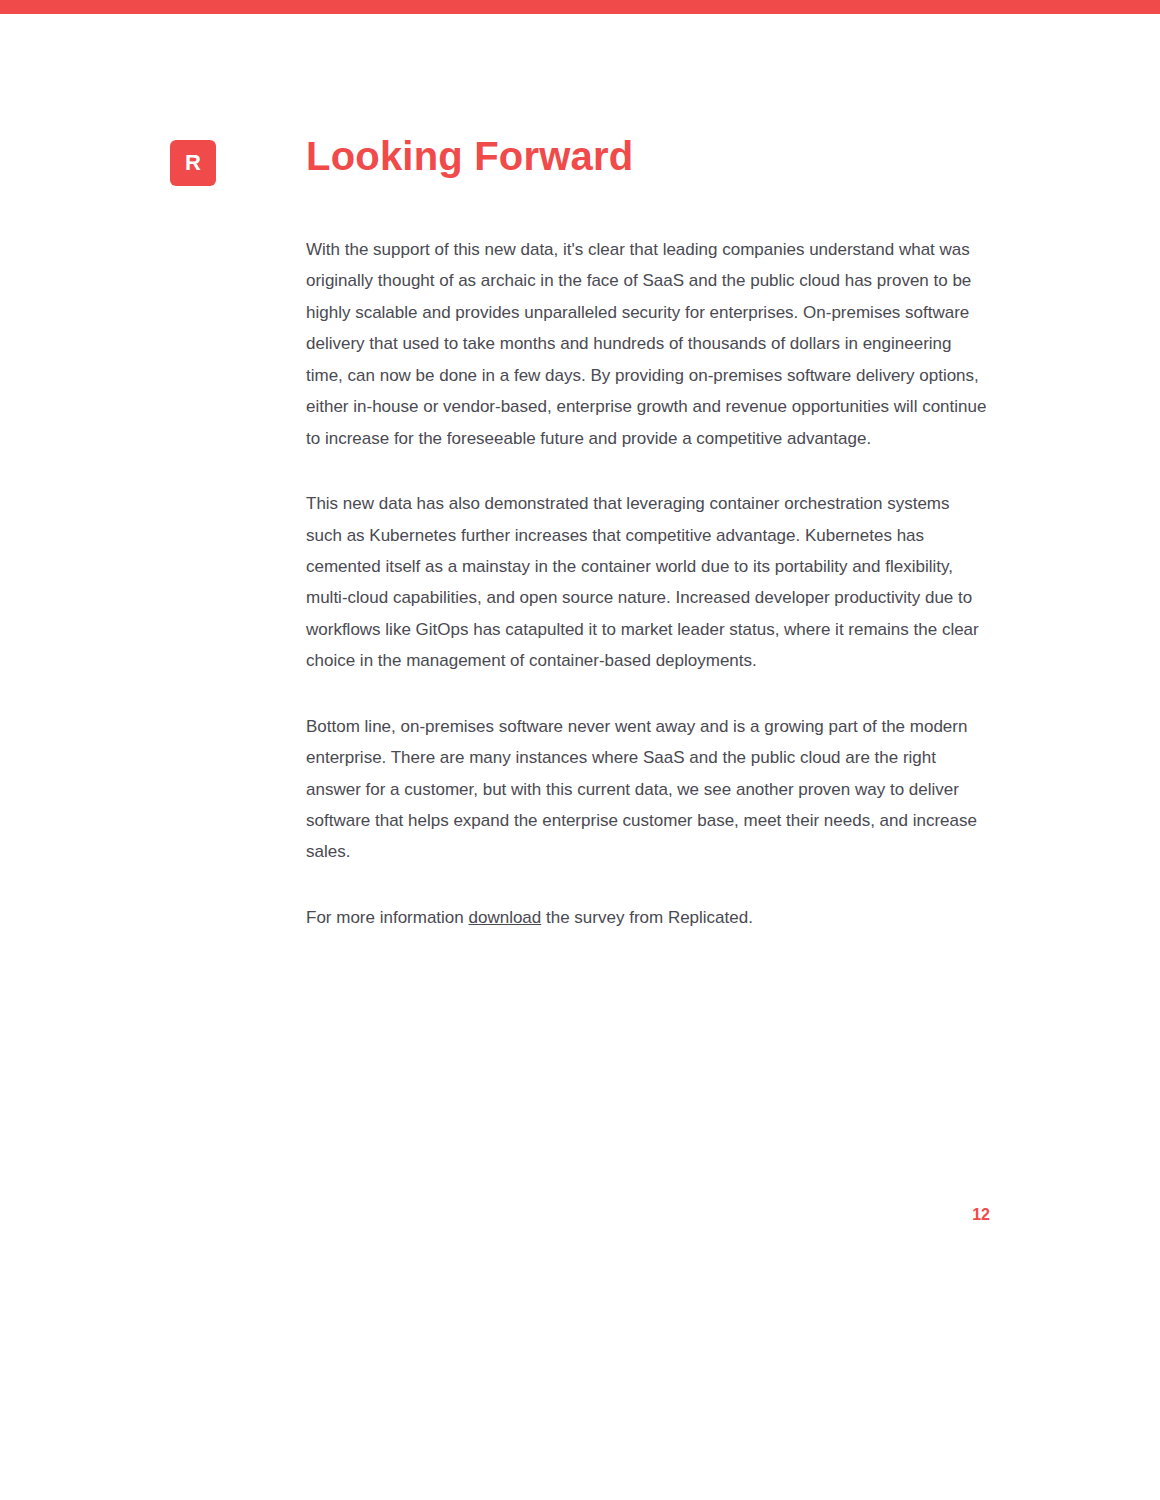R
Looking Forward
With the support of this new data, it's clear that leading companies understand what was originally thought of as archaic in the face of SaaS and the public cloud has proven to be highly scalable and provides unparalleled security for enterprises. On-premises software delivery that used to take months and hundreds of thousands of dollars in engineering time, can now be done in a few days. By providing on-premises software delivery options, either in-house or vendor-based, enterprise growth and revenue opportunities will continue to increase for the foreseeable future and provide a competitive advantage.
This new data has also demonstrated that leveraging container orchestration systems such as Kubernetes further increases that competitive advantage. Kubernetes has cemented itself as a mainstay in the container world due to its portability and flexibility, multi-cloud capabilities, and open source nature. Increased developer productivity due to workflows like GitOps has catapulted it to market leader status, where it remains the clear choice in the management of container-based deployments.
Bottom line, on-premises software never went away and is a growing part of the modern enterprise. There are many instances where SaaS and the public cloud are the right answer for a customer, but with this current data, we see another proven way to deliver software that helps expand the enterprise customer base, meet their needs, and increase sales.
For more information download the survey from Replicated.
12